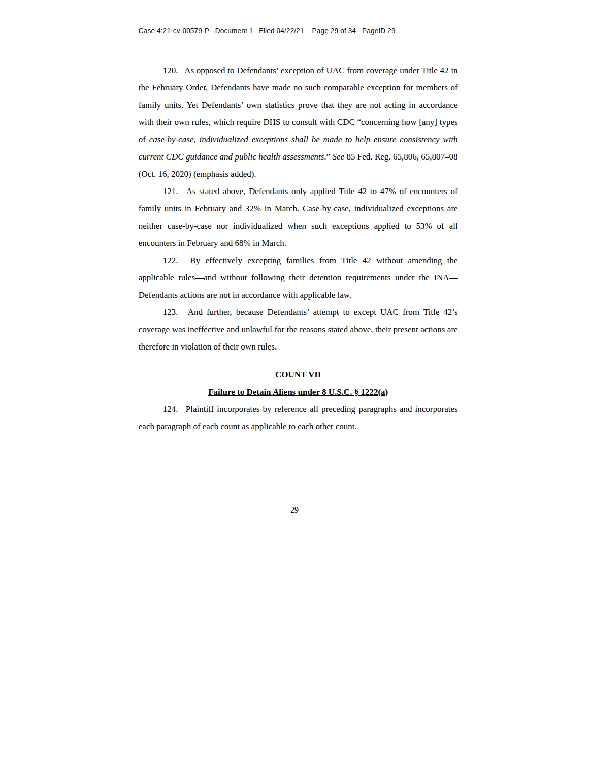Case 4:21-cv-00579-P Document 1 Filed 04/22/21 Page 29 of 34 PageID 29
120. As opposed to Defendants’ exception of UAC from coverage under Title 42 in the February Order, Defendants have made no such comparable exception for members of family units. Yet Defendants’ own statistics prove that they are not acting in accordance with their own rules, which require DHS to consult with CDC “concerning how [any] types of case-by-case, individualized exceptions shall be made to help ensure consistency with current CDC guidance and public health assessments.” See 85 Fed. Reg. 65,806, 65,807–08 (Oct. 16, 2020) (emphasis added).
121. As stated above, Defendants only applied Title 42 to 47% of encounters of family units in February and 32% in March. Case-by-case, individualized exceptions are neither case-by-case nor individualized when such exceptions applied to 53% of all encounters in February and 68% in March.
122. By effectively excepting families from Title 42 without amending the applicable rules—and without following their detention requirements under the INA—Defendants actions are not in accordance with applicable law.
123. And further, because Defendants’ attempt to except UAC from Title 42’s coverage was ineffective and unlawful for the reasons stated above, their present actions are therefore in violation of their own rules.
COUNT VII
Failure to Detain Aliens under 8 U.S.C. § 1222(a)
124. Plaintiff incorporates by reference all preceding paragraphs and incorporates each paragraph of each count as applicable to each other count.
29